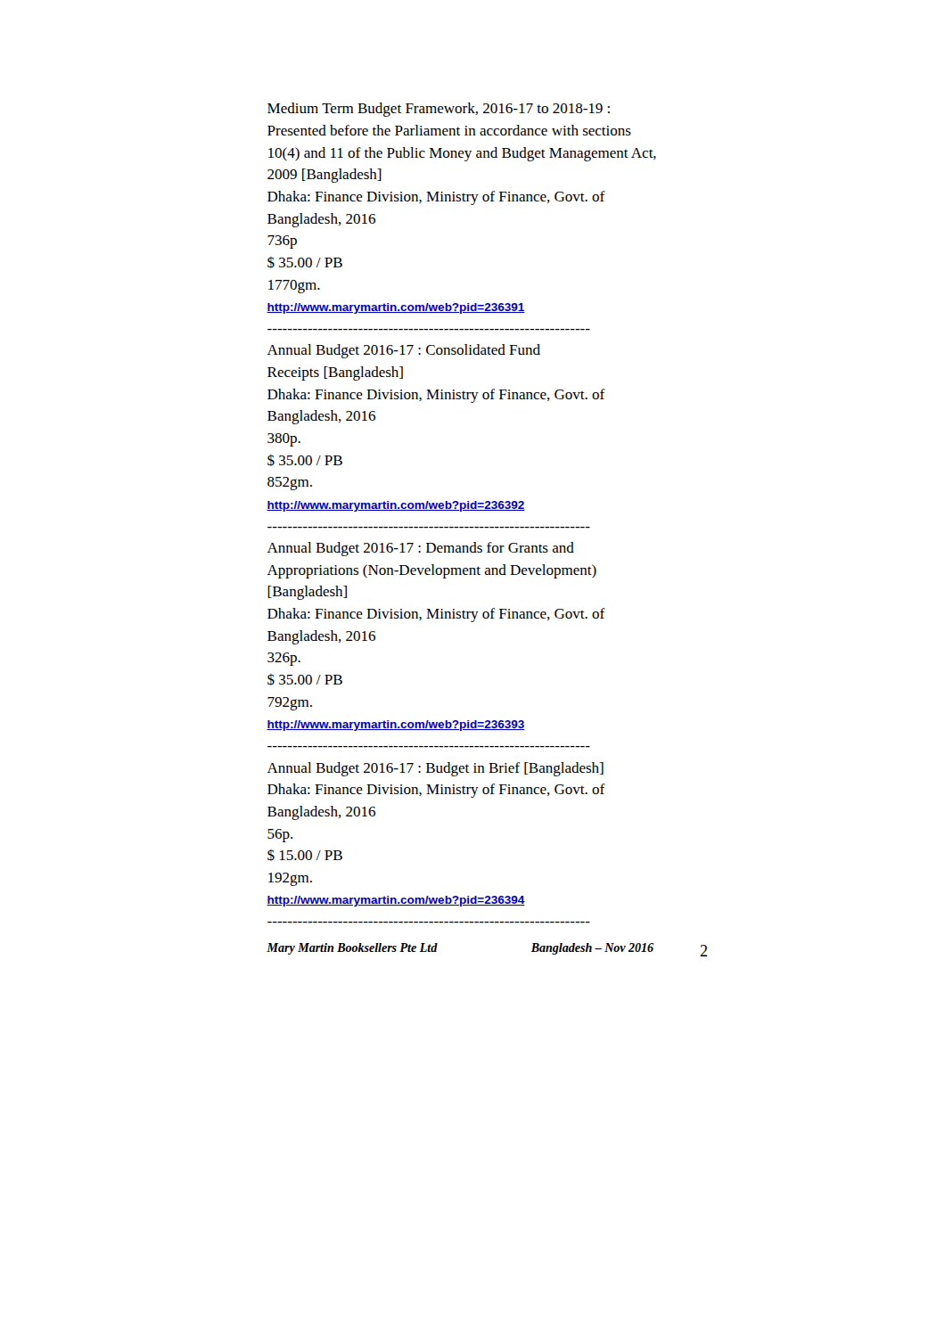Medium Term Budget Framework, 2016-17 to 2018-19 :
Presented before the Parliament in accordance with sections
10(4) and 11 of the Public Money and Budget Management Act,
2009 [Bangladesh]
Dhaka: Finance Division, Ministry of Finance, Govt. of
Bangladesh, 2016
736p
$ 35.00 / PB
1770gm.
http://www.marymartin.com/web?pid=236391
----------------------------------------------------------------
Annual Budget 2016-17 : Consolidated Fund
Receipts [Bangladesh]
Dhaka: Finance Division, Ministry of Finance, Govt. of
Bangladesh, 2016
380p.
$ 35.00 / PB
852gm.
http://www.marymartin.com/web?pid=236392
----------------------------------------------------------------
Annual Budget 2016-17 : Demands for Grants and
Appropriations (Non-Development and Development)
[Bangladesh]
Dhaka: Finance Division, Ministry of Finance, Govt. of
Bangladesh, 2016
326p.
$ 35.00 / PB
792gm.
http://www.marymartin.com/web?pid=236393
----------------------------------------------------------------
Annual Budget 2016-17 : Budget in Brief [Bangladesh]
Dhaka: Finance Division, Ministry of Finance, Govt. of
Bangladesh, 2016
56p.
$ 15.00 / PB
192gm.
http://www.marymartin.com/web?pid=236394
----------------------------------------------------------------
Mary Martin Booksellers Pte Ltd Bangladesh – Nov 2016 2